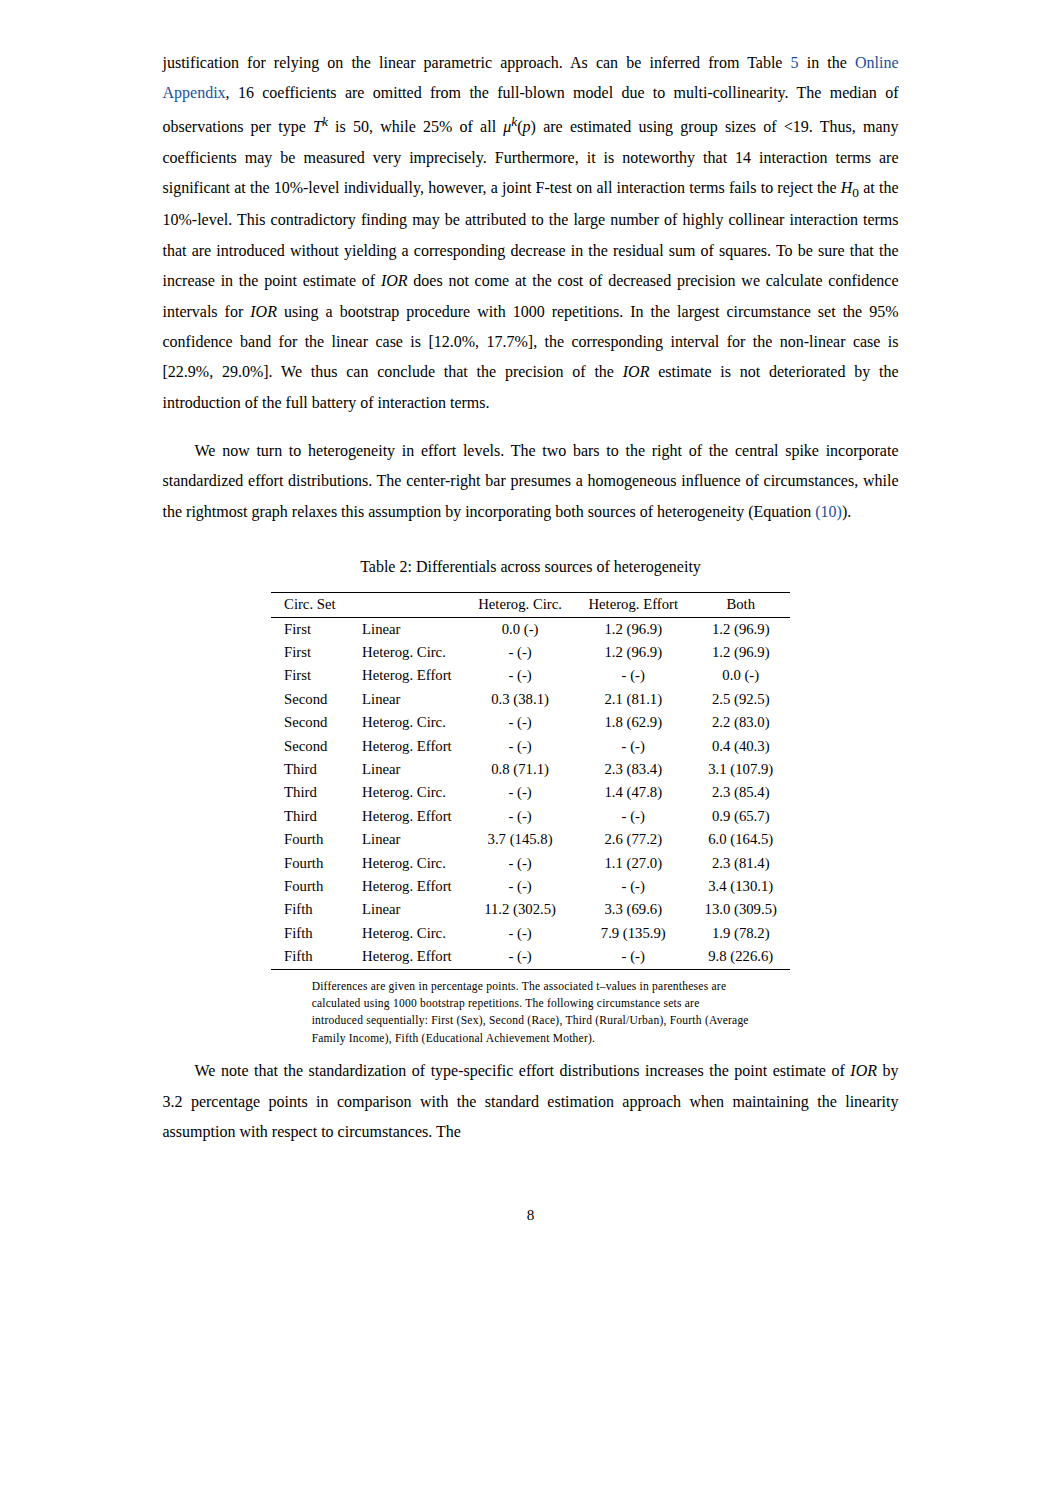justification for relying on the linear parametric approach. As can be inferred from Table 5 in the Online Appendix, 16 coefficients are omitted from the full-blown model due to multi-collinearity. The median of observations per type Tk is 50, while 25% of all μk(p) are estimated using group sizes of <19. Thus, many coefficients may be measured very imprecisely. Furthermore, it is noteworthy that 14 interaction terms are significant at the 10%-level individually, however, a joint F-test on all interaction terms fails to reject the H0 at the 10%-level. This contradictory finding may be attributed to the large number of highly collinear interaction terms that are introduced without yielding a corresponding decrease in the residual sum of squares. To be sure that the increase in the point estimate of IOR does not come at the cost of decreased precision we calculate confidence intervals for IOR using a bootstrap procedure with 1000 repetitions. In the largest circumstance set the 95% confidence band for the linear case is [12.0%, 17.7%], the corresponding interval for the non-linear case is [22.9%, 29.0%]. We thus can conclude that the precision of the IOR estimate is not deteriorated by the introduction of the full battery of interaction terms.
We now turn to heterogeneity in effort levels. The two bars to the right of the central spike incorporate standardized effort distributions. The center-right bar presumes a homogeneous influence of circumstances, while the rightmost graph relaxes this assumption by incorporating both sources of heterogeneity (Equation (10)).
Table 2: Differentials across sources of heterogeneity
| Circ. Set | | Heterog. Circ. | Heterog. Effort | Both |
| --- | --- | --- | --- | --- |
| First | Linear | 0.0 (-) | 1.2 (96.9) | 1.2 (96.9) |
| First | Heterog. Circ. | - (-) | 1.2 (96.9) | 1.2 (96.9) |
| First | Heterog. Effort | - (-) | - (-) | 0.0 (-) |
| Second | Linear | 0.3 (38.1) | 2.1 (81.1) | 2.5 (92.5) |
| Second | Heterog. Circ. | - (-) | 1.8 (62.9) | 2.2 (83.0) |
| Second | Heterog. Effort | - (-) | - (-) | 0.4 (40.3) |
| Third | Linear | 0.8 (71.1) | 2.3 (83.4) | 3.1 (107.9) |
| Third | Heterog. Circ. | - (-) | 1.4 (47.8) | 2.3 (85.4) |
| Third | Heterog. Effort | - (-) | - (-) | 0.9 (65.7) |
| Fourth | Linear | 3.7 (145.8) | 2.6 (77.2) | 6.0 (164.5) |
| Fourth | Heterog. Circ. | - (-) | 1.1 (27.0) | 2.3 (81.4) |
| Fourth | Heterog. Effort | - (-) | - (-) | 3.4 (130.1) |
| Fifth | Linear | 11.2 (302.5) | 3.3 (69.6) | 13.0 (309.5) |
| Fifth | Heterog. Circ. | - (-) | 7.9 (135.9) | 1.9 (78.2) |
| Fifth | Heterog. Effort | - (-) | - (-) | 9.8 (226.6) |
Differences are given in percentage points. The associated t–values in parentheses are calculated using 1000 bootstrap repetitions. The following circumstance sets are introduced sequentially: First (Sex), Second (Race), Third (Rural/Urban), Fourth (Average Family Income), Fifth (Educational Achievement Mother).
We note that the standardization of type-specific effort distributions increases the point estimate of IOR by 3.2 percentage points in comparison with the standard estimation approach when maintaining the linearity assumption with respect to circumstances. The
8